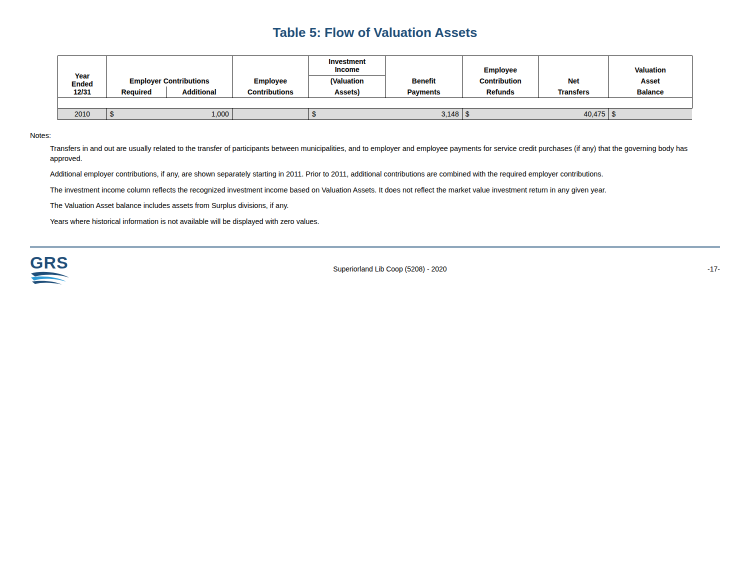Table 5: Flow of Valuation Assets
| Year Ended 12/31 | | | Investment Income | | Employee | | Valuation |
| --- | --- | --- | --- | --- | --- | --- | --- |
| Employer Contributions | Employee | (Valuation | Benefit | Contribution | Net | Asset |
| Required | Additional | Contributions | Assets) | Payments | Refunds | Transfers | Balance |
| 2010 | $ | 1,000 | | $ | 3,148 | $ | 40,475 | $ |
Notes:
Transfers in and out are usually related to the transfer of participants between municipalities, and to employer and employee payments for service credit purchases (if any) that the governing body has approved.
Additional employer contributions, if any, are shown separately starting in 2011. Prior to 2011, additional contributions are combined with the required employer contributions.
The investment income column reflects the recognized investment income based on Valuation Assets. It does not reflect the market value investment return in any given year.
The Valuation Asset balance includes assets from Surplus divisions, if any.
Years where historical information is not available will be displayed with zero values.
GRS
Superiorland Lib Coop (5208) - 2020
-17-